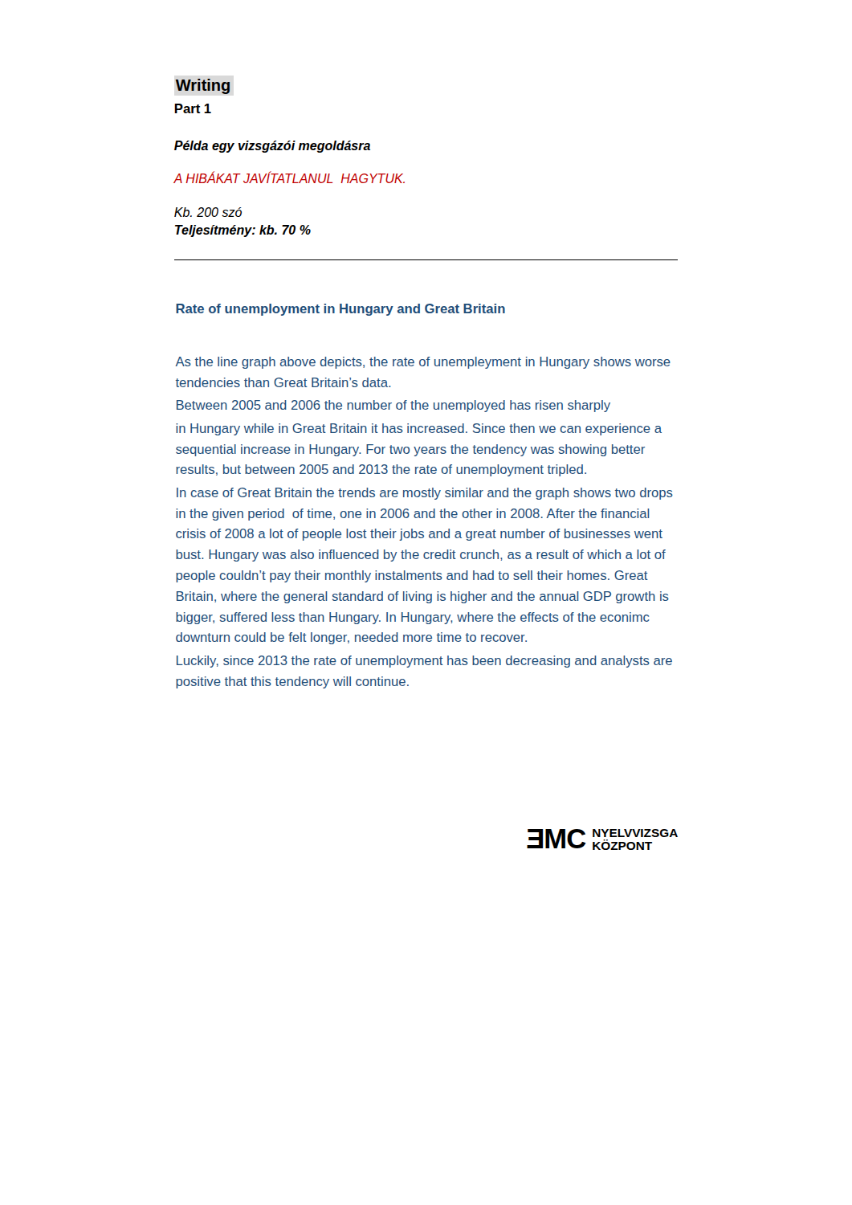Writing
Part 1
Példa egy vizsgázói megoldásra
A HIBÁKAT JAVÍTATLANUL HAGYTUK.
Kb. 200 szó
Teljesítmény: kb. 70 %
Rate of unemployment in Hungary and Great Britain
As the line graph above depicts, the rate of unempleyment in Hungary shows worse tendencies than Great Britain’s data.
Between 2005 and 2006 the number of the unemployed has risen sharply
in Hungary while in Great Britain it has increased. Since then we can experience a sequential increase in Hungary. For two years the tendency was showing better results, but between 2005 and 2013 the rate of unemployment tripled.
In case of Great Britain the trends are mostly similar and the graph shows two drops in the given period of time, one in 2006 and the other in 2008. After the financial crisis of 2008 a lot of people lost their jobs and a great number of businesses went bust. Hungary was also influenced by the credit crunch, as a result of which a lot of people couldn’t pay their monthly instalments and had to sell their homes. Great Britain, where the general standard of living is higher and the annual GDP growth is bigger, suffered less than Hungary. In Hungary, where the effects of the econimc downturn could be felt longer, needed more time to recover.
Luckily, since 2013 the rate of unemployment has been decreasing and analysts are positive that this tendency will continue.
ƎMC Nyelvvizsga
Központ